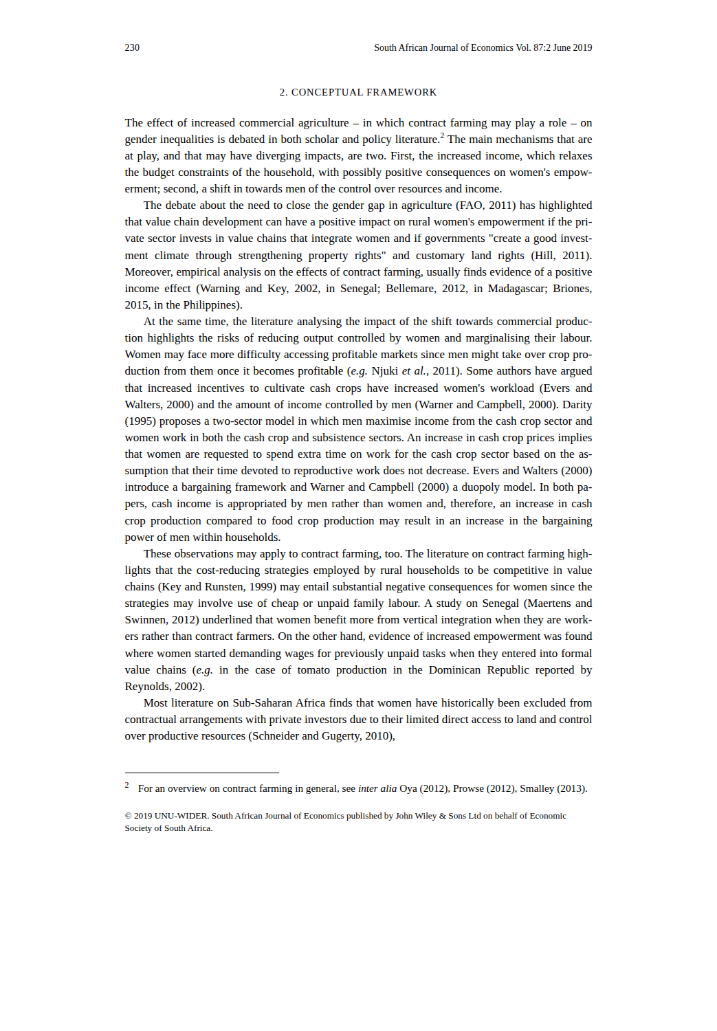230 South African Journal of Economics Vol. 87:2 June 2019
2. Conceptual Framework
The effect of increased commercial agriculture – in which contract farming may play a role – on gender inequalities is debated in both scholar and policy literature.2 The main mechanisms that are at play, and that may have diverging impacts, are two. First, the increased income, which relaxes the budget constraints of the household, with possibly positive consequences on women's empowerment; second, a shift in towards men of the control over resources and income.
The debate about the need to close the gender gap in agriculture (FAO, 2011) has highlighted that value chain development can have a positive impact on rural women's empowerment if the private sector invests in value chains that integrate women and if governments "create a good investment climate through strengthening property rights" and customary land rights (Hill, 2011). Moreover, empirical analysis on the effects of contract farming, usually finds evidence of a positive income effect (Warning and Key, 2002, in Senegal; Bellemare, 2012, in Madagascar; Briones, 2015, in the Philippines).
At the same time, the literature analysing the impact of the shift towards commercial production highlights the risks of reducing output controlled by women and marginalising their labour. Women may face more difficulty accessing profitable markets since men might take over crop production from them once it becomes profitable (e.g. Njuki et al., 2011). Some authors have argued that increased incentives to cultivate cash crops have increased women's workload (Evers and Walters, 2000) and the amount of income controlled by men (Warner and Campbell, 2000). Darity (1995) proposes a two-sector model in which men maximise income from the cash crop sector and women work in both the cash crop and subsistence sectors. An increase in cash crop prices implies that women are requested to spend extra time on work for the cash crop sector based on the assumption that their time devoted to reproductive work does not decrease. Evers and Walters (2000) introduce a bargaining framework and Warner and Campbell (2000) a duopoly model. In both papers, cash income is appropriated by men rather than women and, therefore, an increase in cash crop production compared to food crop production may result in an increase in the bargaining power of men within households.
These observations may apply to contract farming, too. The literature on contract farming highlights that the cost-reducing strategies employed by rural households to be competitive in value chains (Key and Runsten, 1999) may entail substantial negative consequences for women since the strategies may involve use of cheap or unpaid family labour. A study on Senegal (Maertens and Swinnen, 2012) underlined that women benefit more from vertical integration when they are workers rather than contract farmers. On the other hand, evidence of increased empowerment was found where women started demanding wages for previously unpaid tasks when they entered into formal value chains (e.g. in the case of tomato production in the Dominican Republic reported by Reynolds, 2002).
Most literature on Sub-Saharan Africa finds that women have historically been excluded from contractual arrangements with private investors due to their limited direct access to land and control over productive resources (Schneider and Gugerty, 2010),
2 For an overview on contract farming in general, see inter alia Oya (2012), Prowse (2012), Smalley (2013).
© 2019 UNU-WIDER. South African Journal of Economics published by John Wiley & Sons Ltd on behalf of Economic Society of South Africa.